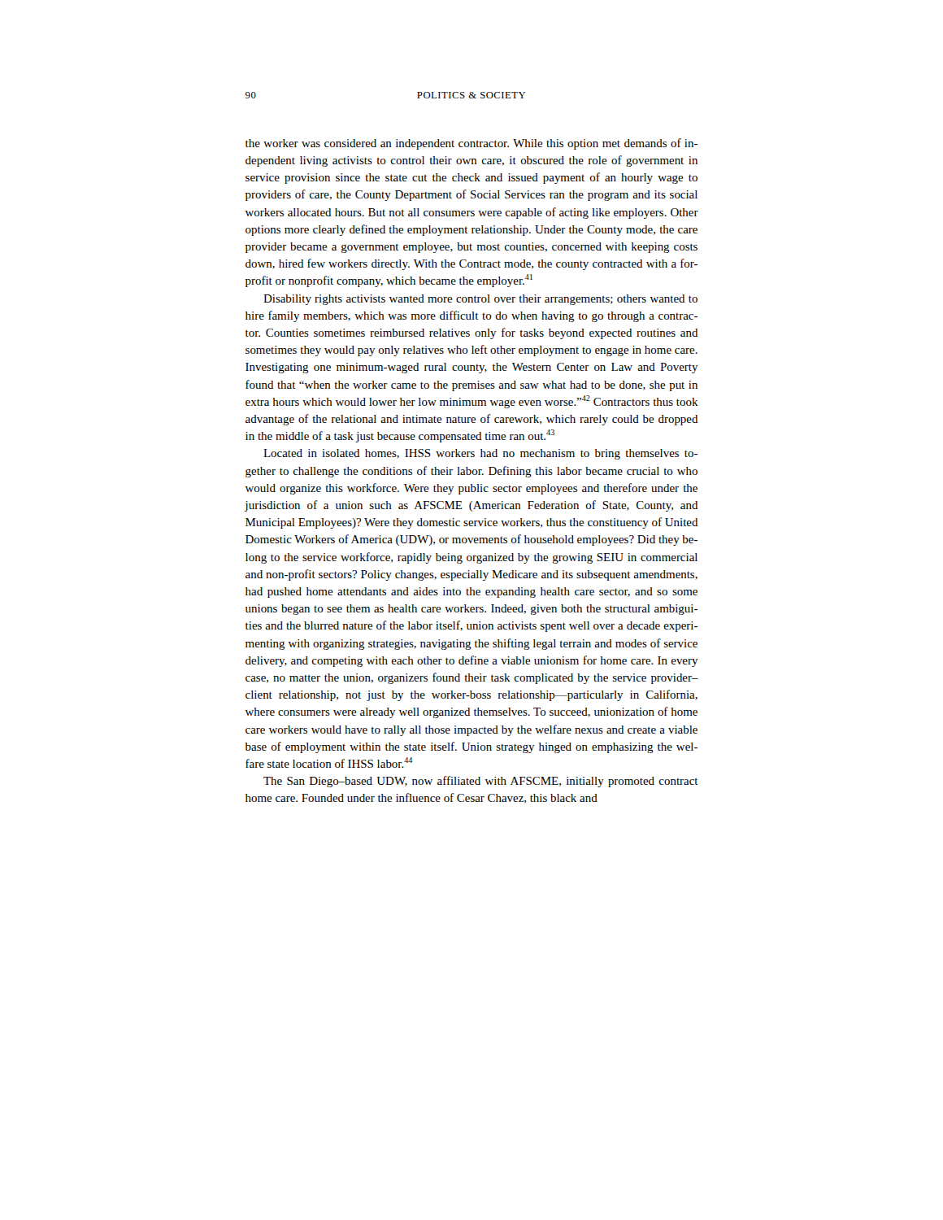90 POLITICS & SOCIETY
the worker was considered an independent contractor. While this option met demands of independent living activists to control their own care, it obscured the role of government in service provision since the state cut the check and issued payment of an hourly wage to providers of care, the County Department of Social Services ran the program and its social workers allocated hours. But not all consumers were capable of acting like employers. Other options more clearly defined the employment relationship. Under the County mode, the care provider became a government employee, but most counties, concerned with keeping costs down, hired few workers directly. With the Contract mode, the county contracted with a for-profit or nonprofit company, which became the employer.41
Disability rights activists wanted more control over their arrangements; others wanted to hire family members, which was more difficult to do when having to go through a contractor. Counties sometimes reimbursed relatives only for tasks beyond expected routines and sometimes they would pay only relatives who left other employment to engage in home care. Investigating one minimum-waged rural county, the Western Center on Law and Poverty found that “when the worker came to the premises and saw what had to be done, she put in extra hours which would lower her low minimum wage even worse.”42 Contractors thus took advantage of the relational and intimate nature of carework, which rarely could be dropped in the middle of a task just because compensated time ran out.43
Located in isolated homes, IHSS workers had no mechanism to bring themselves together to challenge the conditions of their labor. Defining this labor became crucial to who would organize this workforce. Were they public sector employees and therefore under the jurisdiction of a union such as AFSCME (American Federation of State, County, and Municipal Employees)? Were they domestic service workers, thus the constituency of United Domestic Workers of America (UDW), or movements of household employees? Did they belong to the service workforce, rapidly being organized by the growing SEIU in commercial and non-profit sectors? Policy changes, especially Medicare and its subsequent amendments, had pushed home attendants and aides into the expanding health care sector, and so some unions began to see them as health care workers. Indeed, given both the structural ambiguities and the blurred nature of the labor itself, union activists spent well over a decade experimenting with organizing strategies, navigating the shifting legal terrain and modes of service delivery, and competing with each other to define a viable unionism for home care. In every case, no matter the union, organizers found their task complicated by the service provider–client relationship, not just by the worker-boss relationship—particularly in California, where consumers were already well organized themselves. To succeed, unionization of home care workers would have to rally all those impacted by the welfare nexus and create a viable base of employment within the state itself. Union strategy hinged on emphasizing the welfare state location of IHSS labor.44
The San Diego–based UDW, now affiliated with AFSCME, initially promoted contract home care. Founded under the influence of Cesar Chavez, this black and